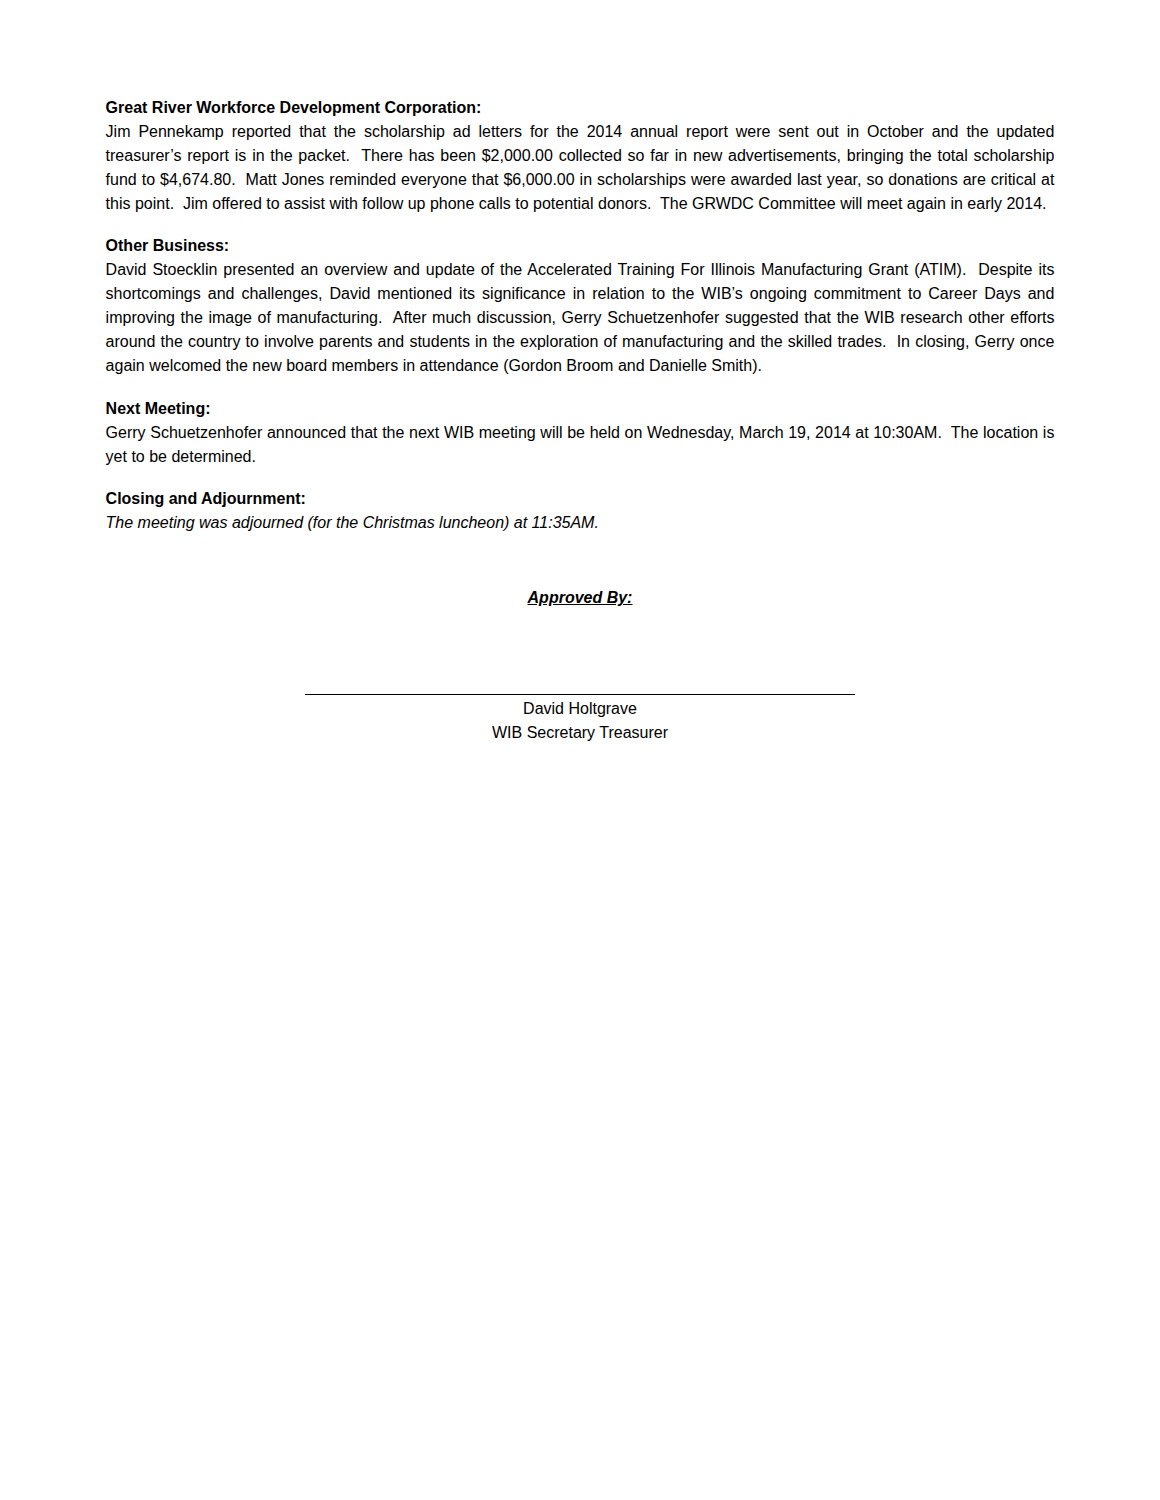Great River Workforce Development Corporation:
Jim Pennekamp reported that the scholarship ad letters for the 2014 annual report were sent out in October and the updated treasurer’s report is in the packet. There has been $2,000.00 collected so far in new advertisements, bringing the total scholarship fund to $4,674.80. Matt Jones reminded everyone that $6,000.00 in scholarships were awarded last year, so donations are critical at this point. Jim offered to assist with follow up phone calls to potential donors. The GRWDC Committee will meet again in early 2014.
Other Business:
David Stoecklin presented an overview and update of the Accelerated Training For Illinois Manufacturing Grant (ATIM). Despite its shortcomings and challenges, David mentioned its significance in relation to the WIB’s ongoing commitment to Career Days and improving the image of manufacturing. After much discussion, Gerry Schuetzenhofer suggested that the WIB research other efforts around the country to involve parents and students in the exploration of manufacturing and the skilled trades. In closing, Gerry once again welcomed the new board members in attendance (Gordon Broom and Danielle Smith).
Next Meeting:
Gerry Schuetzenhofer announced that the next WIB meeting will be held on Wednesday, March 19, 2014 at 10:30AM. The location is yet to be determined.
Closing and Adjournment:
The meeting was adjourned (for the Christmas luncheon) at 11:35AM.
Approved By:
David Holtgrave
WIB Secretary Treasurer